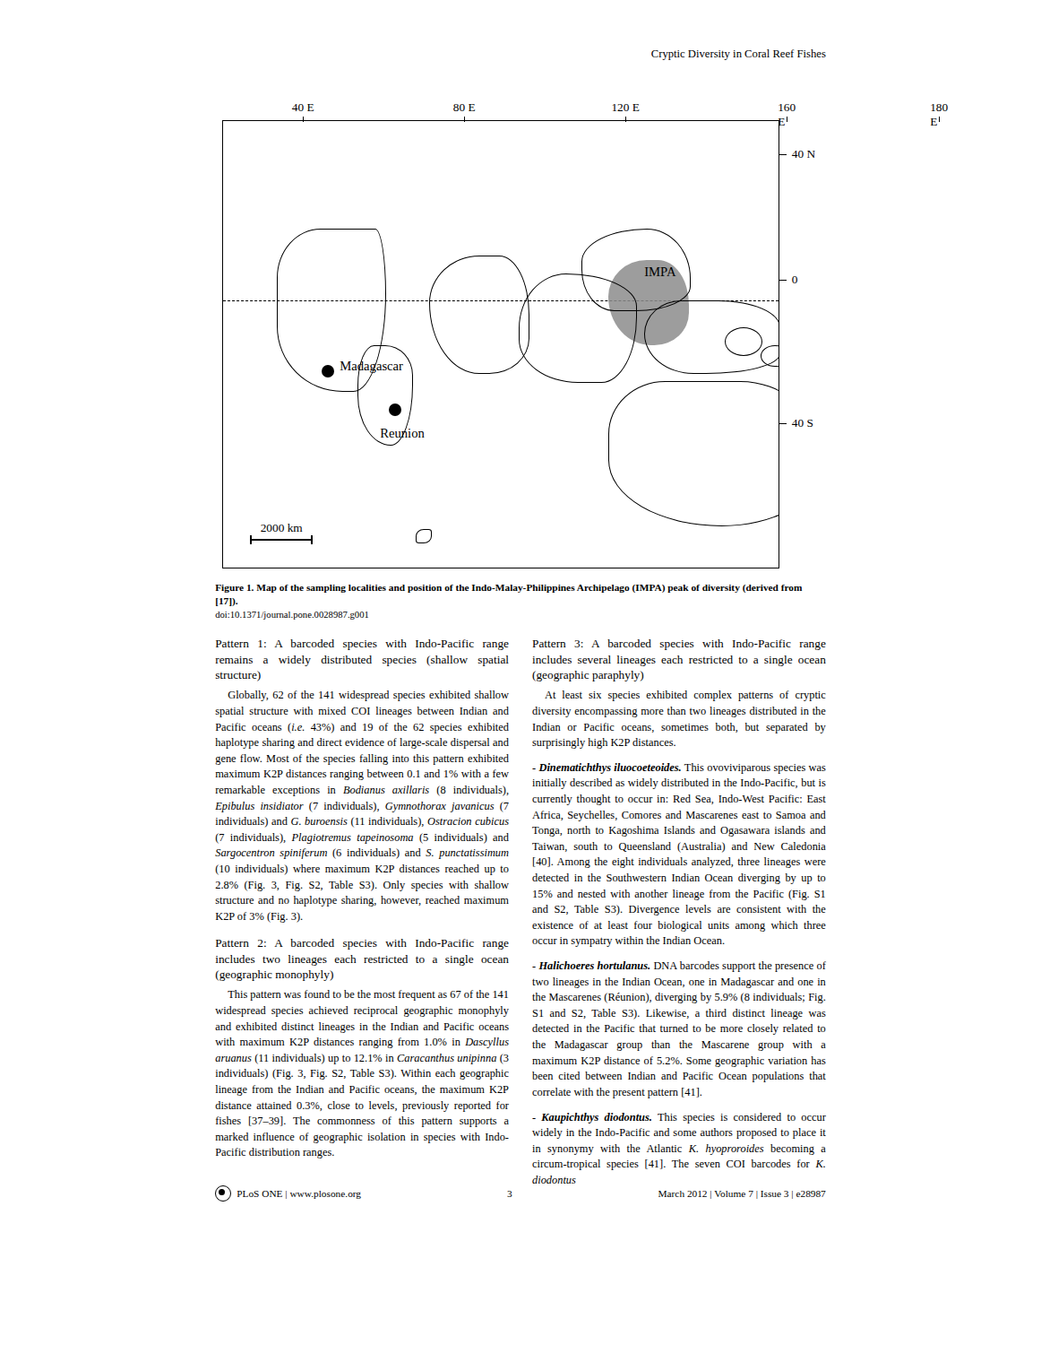Cryptic Diversity in Coral Reef Fishes
40 E
80 E
120 E
160 E
180 E
40 N
0
40 S
IMPA
Madagascar
Reunion
French Polynesia
2000 km
Figure 1. Map of the sampling localities and position of the Indo-Malay-Philippines Archipelago (IMPA) peak of diversity (derived from [17]).
doi:10.1371/journal.pone.0028987.g001
Pattern 1: A barcoded species with Indo-Pacific range remains a widely distributed species (shallow spatial structure)
Globally, 62 of the 141 widespread species exhibited shallow spatial structure with mixed COI lineages between Indian and Pacific oceans (i.e. 43%) and 19 of the 62 species exhibited haplotype sharing and direct evidence of large-scale dispersal and gene flow. Most of the species falling into this pattern exhibited maximum K2P distances ranging between 0.1 and 1% with a few remarkable exceptions in Bodianus axillaris (8 individuals), Epibulus insidiator (7 individuals), Gymnothorax javanicus (7 individuals) and G. buroensis (11 individuals), Ostracion cubicus (7 individuals), Plagiotremus tapeinosoma (5 individuals) and Sargocentron spiniferum (6 individuals) and S. punctatissimum (10 individuals) where maximum K2P distances reached up to 2.8% (Fig. 3, Fig. S2, Table S3). Only species with shallow structure and no haplotype sharing, however, reached maximum K2P of 3% (Fig. 3).
Pattern 2: A barcoded species with Indo-Pacific range includes two lineages each restricted to a single ocean (geographic monophyly)
This pattern was found to be the most frequent as 67 of the 141 widespread species achieved reciprocal geographic monophyly and exhibited distinct lineages in the Indian and Pacific oceans with maximum K2P distances ranging from 1.0% in Dascyllus aruanus (11 individuals) up to 12.1% in Caracanthus unipinna (3 individuals) (Fig. 3, Fig. S2, Table S3). Within each geographic lineage from the Indian and Pacific oceans, the maximum K2P distance attained 0.3%, close to levels, previously reported for fishes [37–39]. The commonness of this pattern supports a marked influence of geographic isolation in species with Indo-Pacific distribution ranges.
Pattern 3: A barcoded species with Indo-Pacific range includes several lineages each restricted to a single ocean (geographic paraphyly)
At least six species exhibited complex patterns of cryptic diversity encompassing more than two lineages distributed in the Indian or Pacific oceans, sometimes both, but separated by surprisingly high K2P distances.
- Dinematichthys iluocoeteoides. This ovoviviparous species was initially described as widely distributed in the Indo-Pacific, but is currently thought to occur in: Red Sea, Indo-West Pacific: East Africa, Seychelles, Comores and Mascarenes east to Samoa and Tonga, north to Kagoshima Islands and Ogasawara islands and Taiwan, south to Queensland (Australia) and New Caledonia [40]. Among the eight individuals analyzed, three lineages were detected in the Southwestern Indian Ocean diverging by up to 15% and nested with another lineage from the Pacific (Fig. S1 and S2, Table S3). Divergence levels are consistent with the existence of at least four biological units among which three occur in sympatry within the Indian Ocean.
- Halichoeres hortulanus. DNA barcodes support the presence of two lineages in the Indian Ocean, one in Madagascar and one in the Mascarenes (Réunion), diverging by 5.9% (8 individuals; Fig. S1 and S2, Table S3). Likewise, a third distinct lineage was detected in the Pacific that turned to be more closely related to the Madagascar group than the Mascarene group with a maximum K2P distance of 5.2%. Some geographic variation has been cited between Indian and Pacific Ocean populations that correlate with the present pattern [41].
- Kaupichthys diodontus. This species is considered to occur widely in the Indo-Pacific and some authors proposed to place it in synonymy with the Atlantic K. hyoproroides becoming a circum-tropical species [41]. The seven COI barcodes for K. diodontus
PLoS ONE | www.plosone.org
3
March 2012 | Volume 7 | Issue 3 | e28987